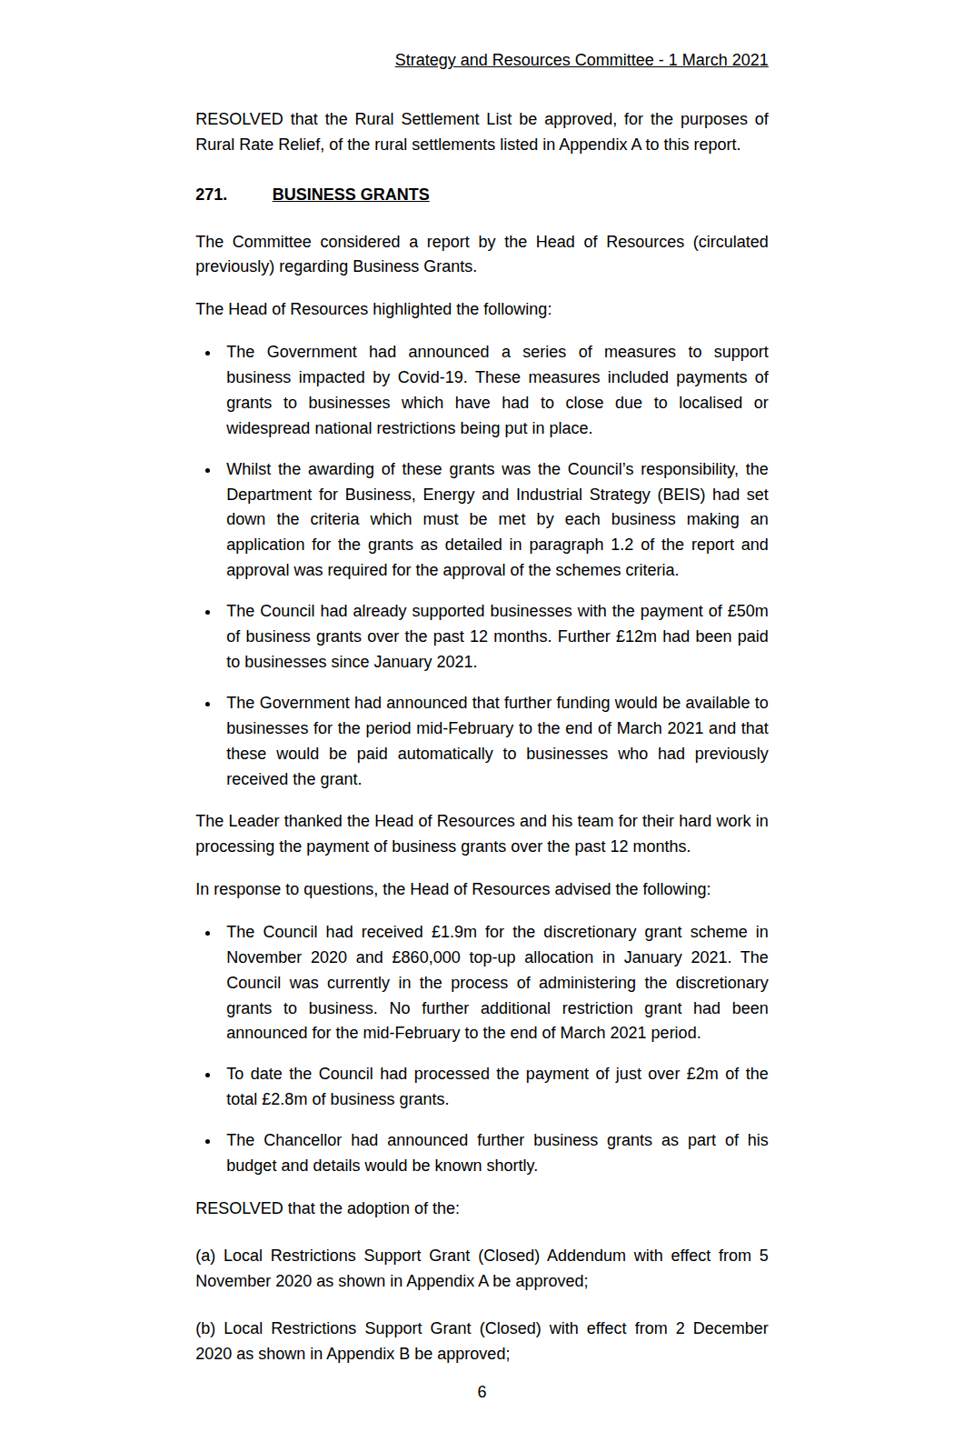Strategy and Resources Committee - 1 March 2021
RESOLVED that the Rural Settlement List be approved, for the purposes of Rural Rate Relief, of the rural settlements listed in Appendix A to this report.
271. BUSINESS GRANTS
The Committee considered a report by the Head of Resources (circulated previously) regarding Business Grants.
The Head of Resources highlighted the following:
The Government had announced a series of measures to support business impacted by Covid-19. These measures included payments of grants to businesses which have had to close due to localised or widespread national restrictions being put in place.
Whilst the awarding of these grants was the Council’s responsibility, the Department for Business, Energy and Industrial Strategy (BEIS) had set down the criteria which must be met by each business making an application for the grants as detailed in paragraph 1.2 of the report and approval was required for the approval of the schemes criteria.
The Council had already supported businesses with the payment of £50m of business grants over the past 12 months. Further £12m had been paid to businesses since January 2021.
The Government had announced that further funding would be available to businesses for the period mid-February to the end of March 2021 and that these would be paid automatically to businesses who had previously received the grant.
The Leader thanked the Head of Resources and his team for their hard work in processing the payment of business grants over the past 12 months.
In response to questions, the Head of Resources advised the following:
The Council had received £1.9m for the discretionary grant scheme in November 2020 and £860,000 top-up allocation in January 2021. The Council was currently in the process of administering the discretionary grants to business. No further additional restriction grant had been announced for the mid-February to the end of March 2021 period.
To date the Council had processed the payment of just over £2m of the total £2.8m of business grants.
The Chancellor had announced further business grants as part of his budget and details would be known shortly.
RESOLVED that the adoption of the:
(a) Local Restrictions Support Grant (Closed) Addendum with effect from 5 November 2020 as shown in Appendix A be approved;
(b) Local Restrictions Support Grant (Closed) with effect from 2 December 2020 as shown in Appendix B be approved;
6